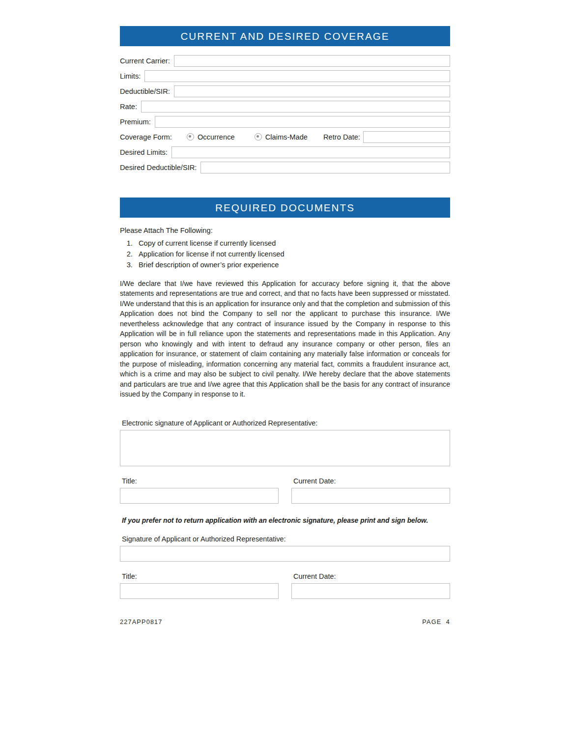CURRENT AND DESIRED COVERAGE
Current Carrier:
Limits:
Deductible/SIR:
Rate:
Premium:
Coverage Form: Occurrence Claims-Made Retro Date:
Desired Limits:
Desired Deductible/SIR:
REQUIRED DOCUMENTS
Please Attach The Following:
Copy of current license if currently licensed
Application for license if not currently licensed
Brief description of owner’s prior experience
I/We declare that I/we have reviewed this Application for accuracy before signing it, that the above statements and representations are true and correct, and that no facts have been suppressed or misstated. I/We understand that this is an application for insurance only and that the completion and submission of this Application does not bind the Company to sell nor the applicant to purchase this insurance. I/We nevertheless acknowledge that any contract of insurance issued by the Company in response to this Application will be in full reliance upon the statements and representations made in this Application. Any person who knowingly and with intent to defraud any insurance company or other person, files an application for insurance, or statement of claim containing any materially false information or conceals for the purpose of misleading, information concerning any material fact, commits a fraudulent insurance act, which is a crime and may also be subject to civil penalty. I/We hereby declare that the above statements and particulars are true and I/we agree that this Application shall be the basis for any contract of insurance issued by the Company in response to it.
Electronic signature of Applicant or Authorized Representative:
Title:
Current Date:
If you prefer not to return application with an electronic signature, please print and sign below.
Signature of Applicant or Authorized Representative:
Title:
Current Date:
227APP0817 PAGE 4